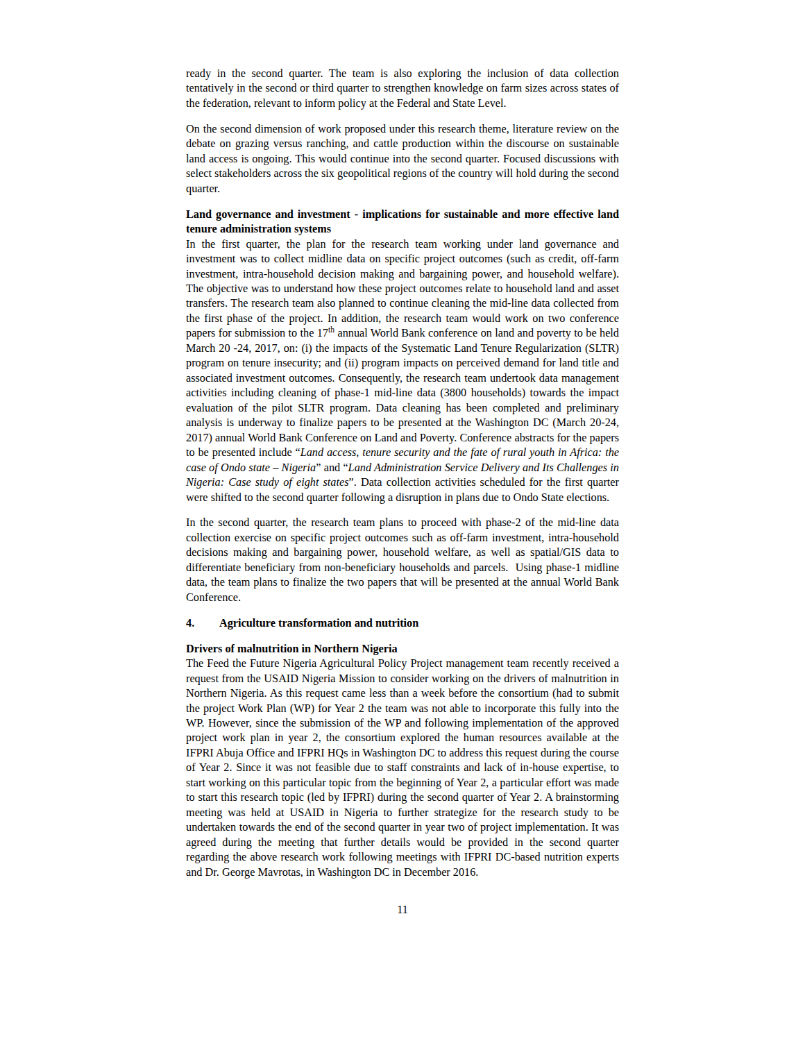ready in the second quarter. The team is also exploring the inclusion of data collection tentatively in the second or third quarter to strengthen knowledge on farm sizes across states of the federation, relevant to inform policy at the Federal and State Level.
On the second dimension of work proposed under this research theme, literature review on the debate on grazing versus ranching, and cattle production within the discourse on sustainable land access is ongoing. This would continue into the second quarter. Focused discussions with select stakeholders across the six geopolitical regions of the country will hold during the second quarter.
Land governance and investment - implications for sustainable and more effective land tenure administration systems
In the first quarter, the plan for the research team working under land governance and investment was to collect midline data on specific project outcomes (such as credit, off-farm investment, intra-household decision making and bargaining power, and household welfare). The objective was to understand how these project outcomes relate to household land and asset transfers. The research team also planned to continue cleaning the mid-line data collected from the first phase of the project. In addition, the research team would work on two conference papers for submission to the 17th annual World Bank conference on land and poverty to be held March 20 -24, 2017, on: (i) the impacts of the Systematic Land Tenure Regularization (SLTR) program on tenure insecurity; and (ii) program impacts on perceived demand for land title and associated investment outcomes. Consequently, the research team undertook data management activities including cleaning of phase-1 mid-line data (3800 households) towards the impact evaluation of the pilot SLTR program. Data cleaning has been completed and preliminary analysis is underway to finalize papers to be presented at the Washington DC (March 20-24, 2017) annual World Bank Conference on Land and Poverty. Conference abstracts for the papers to be presented include “Land access, tenure security and the fate of rural youth in Africa: the case of Ondo state – Nigeria” and “Land Administration Service Delivery and Its Challenges in Nigeria: Case study of eight states”. Data collection activities scheduled for the first quarter were shifted to the second quarter following a disruption in plans due to Ondo State elections.
In the second quarter, the research team plans to proceed with phase-2 of the mid-line data collection exercise on specific project outcomes such as off-farm investment, intra-household decisions making and bargaining power, household welfare, as well as spatial/GIS data to differentiate beneficiary from non-beneficiary households and parcels. Using phase-1 midline data, the team plans to finalize the two papers that will be presented at the annual World Bank Conference.
4. Agriculture transformation and nutrition
Drivers of malnutrition in Northern Nigeria
The Feed the Future Nigeria Agricultural Policy Project management team recently received a request from the USAID Nigeria Mission to consider working on the drivers of malnutrition in Northern Nigeria. As this request came less than a week before the consortium (had to submit the project Work Plan (WP) for Year 2 the team was not able to incorporate this fully into the WP. However, since the submission of the WP and following implementation of the approved project work plan in year 2, the consortium explored the human resources available at the IFPRI Abuja Office and IFPRI HQs in Washington DC to address this request during the course of Year 2. Since it was not feasible due to staff constraints and lack of in-house expertise, to start working on this particular topic from the beginning of Year 2, a particular effort was made to start this research topic (led by IFPRI) during the second quarter of Year 2. A brainstorming meeting was held at USAID in Nigeria to further strategize for the research study to be undertaken towards the end of the second quarter in year two of project implementation. It was agreed during the meeting that further details would be provided in the second quarter regarding the above research work following meetings with IFPRI DC-based nutrition experts and Dr. George Mavrotas, in Washington DC in December 2016.
11